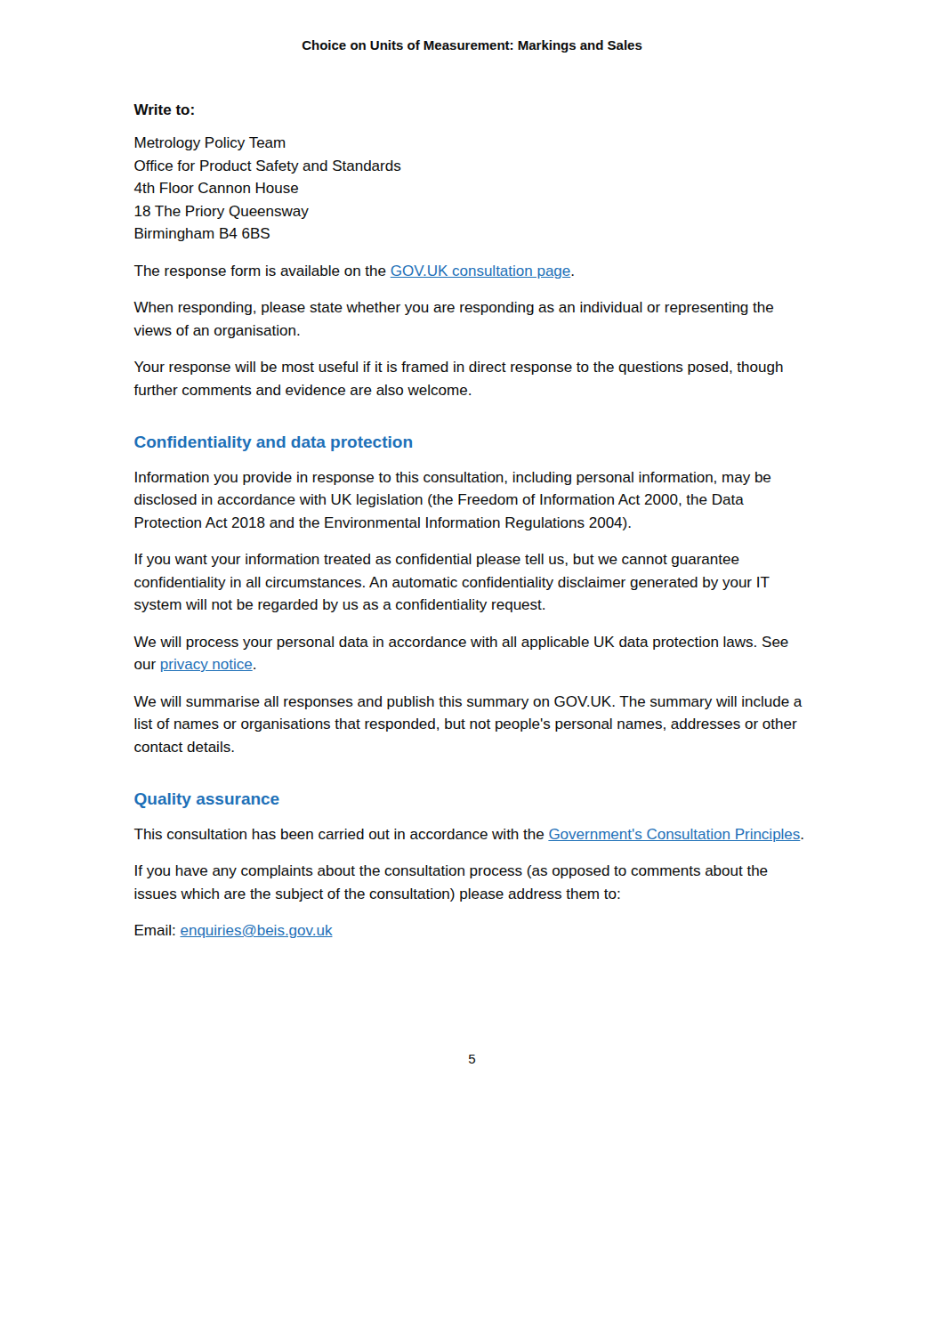Choice on Units of Measurement: Markings and Sales
Write to:
Metrology Policy Team
Office for Product Safety and Standards
4th Floor Cannon House
18 The Priory Queensway
Birmingham B4 6BS
The response form is available on the GOV.UK consultation page.
When responding, please state whether you are responding as an individual or representing the views of an organisation.
Your response will be most useful if it is framed in direct response to the questions posed, though further comments and evidence are also welcome.
Confidentiality and data protection
Information you provide in response to this consultation, including personal information, may be disclosed in accordance with UK legislation (the Freedom of Information Act 2000, the Data Protection Act 2018 and the Environmental Information Regulations 2004).
If you want your information treated as confidential please tell us, but we cannot guarantee confidentiality in all circumstances. An automatic confidentiality disclaimer generated by your IT system will not be regarded by us as a confidentiality request.
We will process your personal data in accordance with all applicable UK data protection laws. See our privacy notice.
We will summarise all responses and publish this summary on GOV.UK. The summary will include a list of names or organisations that responded, but not people's personal names, addresses or other contact details.
Quality assurance
This consultation has been carried out in accordance with the Government's Consultation Principles.
If you have any complaints about the consultation process (as opposed to comments about the issues which are the subject of the consultation) please address them to:
Email: enquiries@beis.gov.uk
5